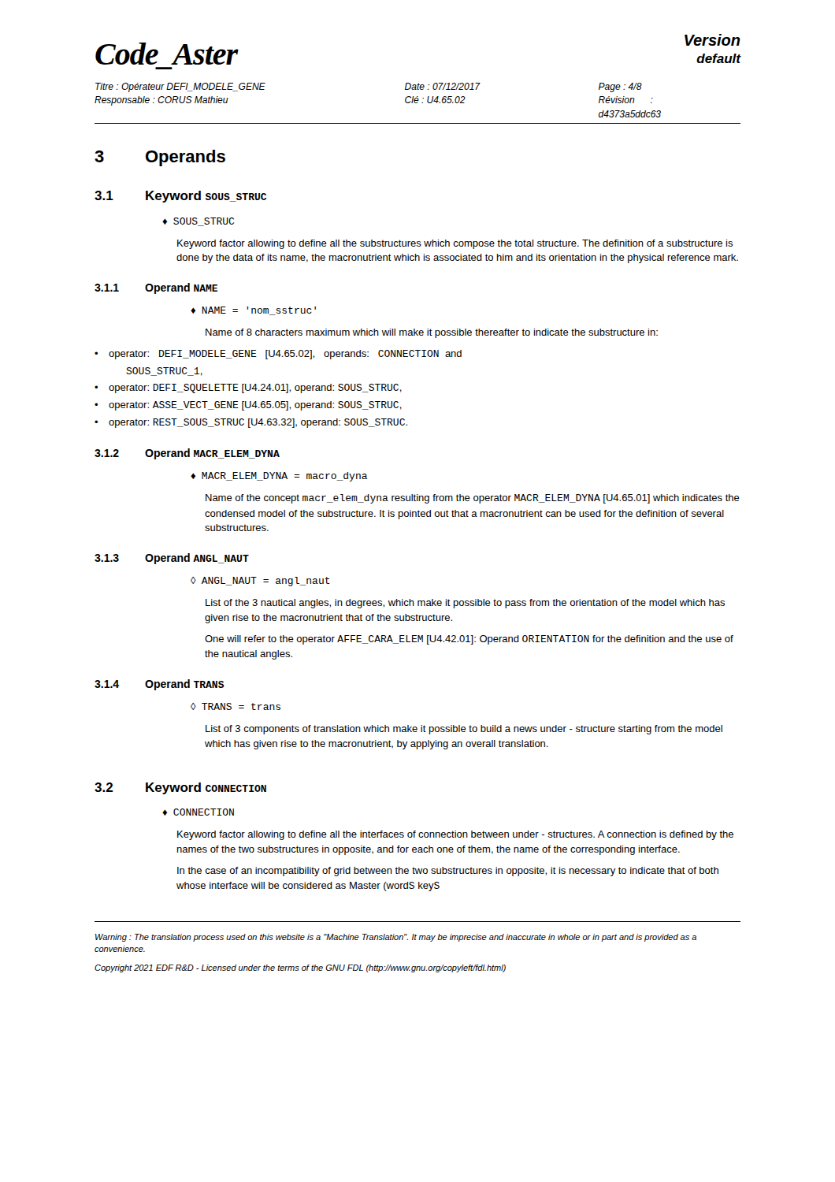Code_Aster
Version
default
| Titre : Opérateur DEFI_MODELE_GENE | Date : 07/12/2017 | Page : 4/8 |
| Responsable : CORUS Mathieu | Clé : U4.65.02 | Révision : d4373a5ddc63 |
3 Operands
3.1 Keyword SOUS_STRUC
♦ SOUS_STRUC
Keyword factor allowing to define all the substructures which compose the total structure. The definition of a substructure is done by the data of its name, the macronutrient which is associated to him and its orientation in the physical reference mark.
3.1.1 Operand NAME
♦ NAME = 'nom_sstruc'
Name of 8 characters maximum which will make it possible thereafter to indicate the substructure in:
operator: DEFI_MODELE_GENE [U4.65.02], operands: CONNECTION and
SOUS_STRUC_1,
operator: DEFI_SQUELETTE [U4.24.01], operand: SOUS_STRUC,
operator: ASSE_VECT_GENE [U4.65.05], operand: SOUS_STRUC,
operator: REST_SOUS_STRUC [U4.63.32], operand: SOUS_STRUC.
3.1.2 Operand MACR_ELEM_DYNA
♦ MACR_ELEM_DYNA = macro_dyna
Name of the concept macr_elem_dyna resulting from the operator MACR_ELEM_DYNA [U4.65.01] which indicates the condensed model of the substructure. It is pointed out that a macronutrient can be used for the definition of several substructures.
3.1.3 Operand ANGL_NAUT
◊ ANGL_NAUT = angl_naut
List of the 3 nautical angles, in degrees, which make it possible to pass from the orientation of the model which has given rise to the macronutrient that of the substructure.
One will refer to the operator AFFE_CARA_ELEM [U4.42.01]: Operand ORIENTATION for the definition and the use of the nautical angles.
3.1.4 Operand TRANS
◊ TRANS = trans
List of 3 components of translation which make it possible to build a news under - structure starting from the model which has given rise to the macronutrient, by applying an overall translation.
3.2 Keyword CONNECTION
♦ CONNECTION
Keyword factor allowing to define all the interfaces of connection between under - structures. A connection is defined by the names of the two substructures in opposite, and for each one of them, the name of the corresponding interface.
In the case of an incompatibility of grid between the two substructures in opposite, it is necessary to indicate that of both whose interface will be considered as Master (wordS keyS
Warning : The translation process used on this website is a "Machine Translation". It may be imprecise and inaccurate in whole or in part and is provided as a convenience.
Copyright 2021 EDF R&D - Licensed under the terms of the GNU FDL (http://www.gnu.org/copyleft/fdl.html)